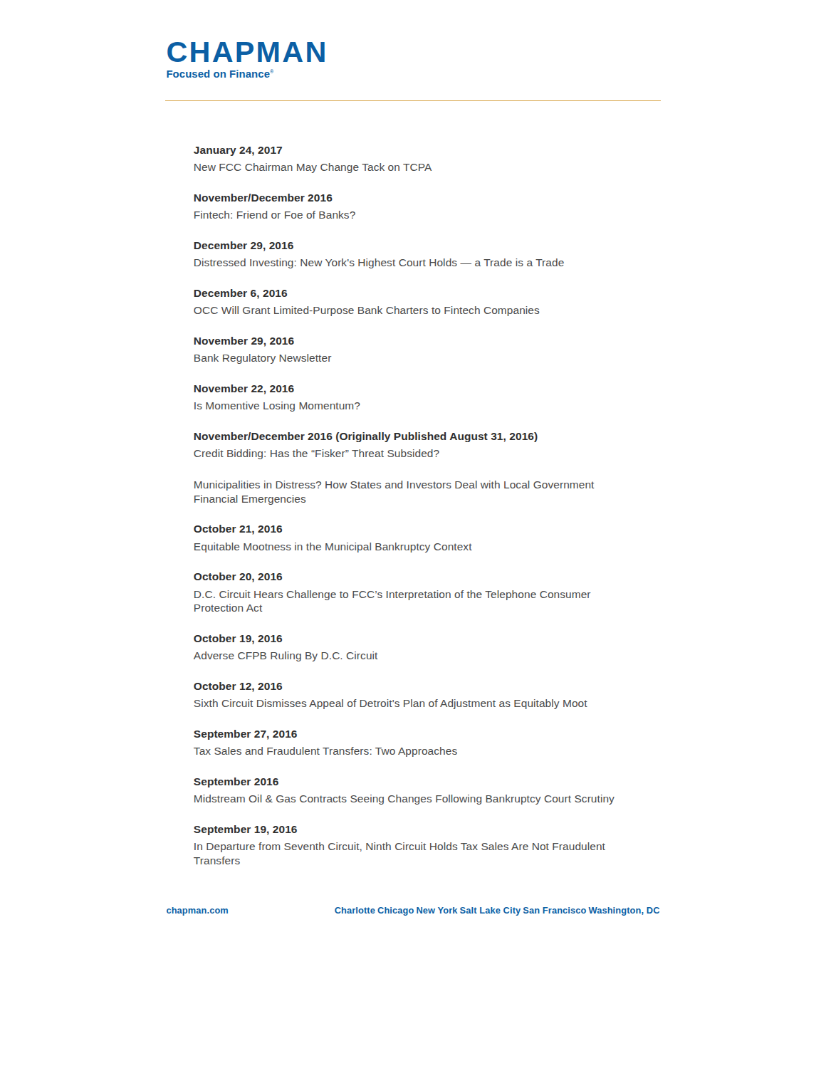CHAPMAN Focused on Finance®
January 24, 2017
New FCC Chairman May Change Tack on TCPA
November/December 2016
Fintech: Friend or Foe of Banks?
December 29, 2016
Distressed Investing: New York's Highest Court Holds — a Trade is a Trade
December 6, 2016
OCC Will Grant Limited-Purpose Bank Charters to Fintech Companies
November 29, 2016
Bank Regulatory Newsletter
November 22, 2016
Is Momentive Losing Momentum?
November/December 2016 (Originally Published August 31, 2016)
Credit Bidding: Has the “Fisker” Threat Subsided?
Municipalities in Distress? How States and Investors Deal with Local Government Financial Emergencies
October 21, 2016
Equitable Mootness in the Municipal Bankruptcy Context
October 20, 2016
D.C. Circuit Hears Challenge to FCC’s Interpretation of the Telephone Consumer Protection Act
October 19, 2016
Adverse CFPB Ruling By D.C. Circuit
October 12, 2016
Sixth Circuit Dismisses Appeal of Detroit's Plan of Adjustment as Equitably Moot
September 27, 2016
Tax Sales and Fraudulent Transfers: Two Approaches
September 2016
Midstream Oil & Gas Contracts Seeing Changes Following Bankruptcy Court Scrutiny
September 19, 2016
In Departure from Seventh Circuit, Ninth Circuit Holds Tax Sales Are Not Fraudulent Transfers
chapman.com
Charlotte Chicago New York Salt Lake City San Francisco Washington, DC